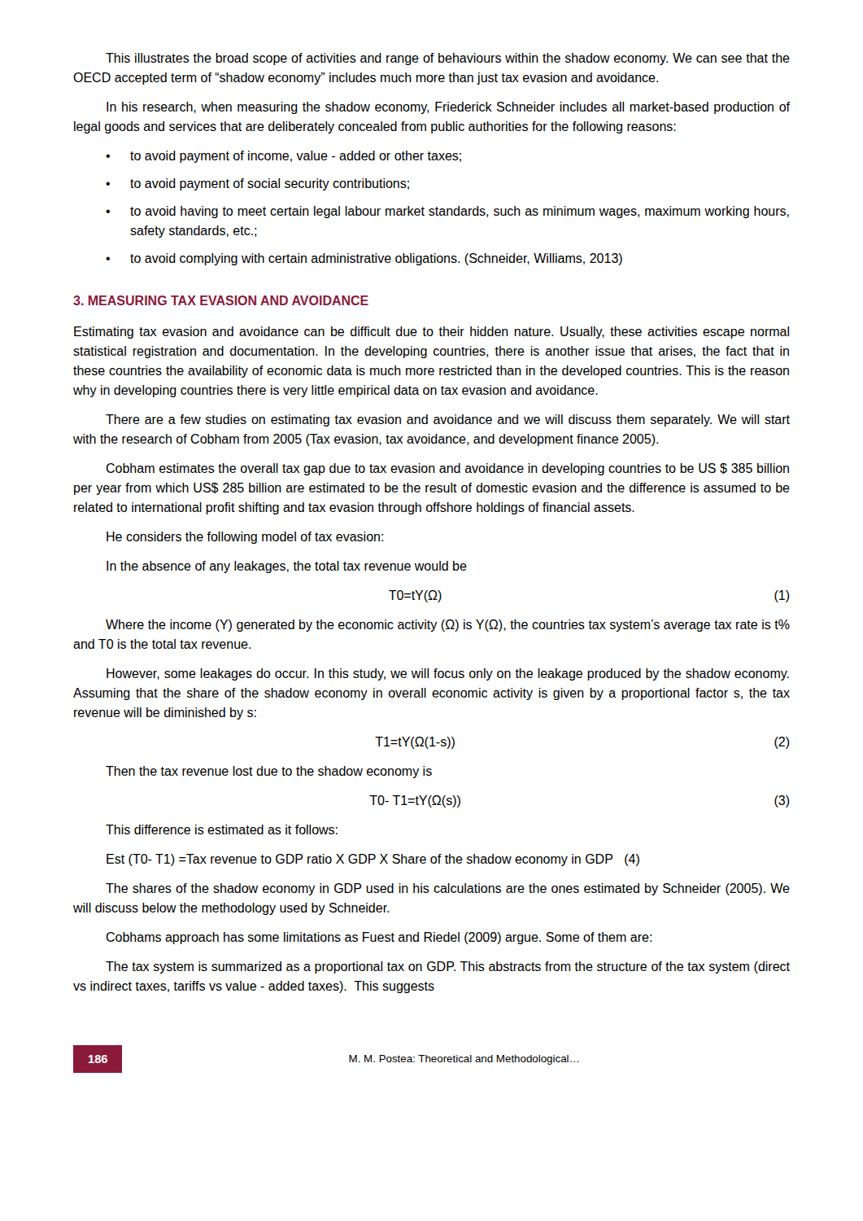This illustrates the broad scope of activities and range of behaviours within the shadow economy. We can see that the OECD accepted term of “shadow economy” includes much more than just tax evasion and avoidance.
In his research, when measuring the shadow economy, Friederick Schneider includes all market-based production of legal goods and services that are deliberately concealed from public authorities for the following reasons:
to avoid payment of income, value - added or other taxes;
to avoid payment of social security contributions;
to avoid having to meet certain legal labour market standards, such as minimum wages, maximum working hours, safety standards, etc.;
to avoid complying with certain administrative obligations. (Schneider, Williams, 2013)
3. MEASURING TAX EVASION AND AVOIDANCE
Estimating tax evasion and avoidance can be difficult due to their hidden nature. Usually, these activities escape normal statistical registration and documentation. In the developing countries, there is another issue that arises, the fact that in these countries the availability of economic data is much more restricted than in the developed countries. This is the reason why in developing countries there is very little empirical data on tax evasion and avoidance.
There are a few studies on estimating tax evasion and avoidance and we will discuss them separately. We will start with the research of Cobham from 2005 (Tax evasion, tax avoidance, and development finance 2005).
Cobham estimates the overall tax gap due to tax evasion and avoidance in developing countries to be US $ 385 billion per year from which US$ 285 billion are estimated to be the result of domestic evasion and the difference is assumed to be related to international profit shifting and tax evasion through offshore holdings of financial assets.
He considers the following model of tax evasion:
In the absence of any leakages, the total tax revenue would be
T0=tY(Ω)
(1)
Where the income (Y) generated by the economic activity (Ω) is Y(Ω), the countries tax system’s average tax rate is t% and T0 is the total tax revenue.
However, some leakages do occur. In this study, we will focus only on the leakage produced by the shadow economy. Assuming that the share of the shadow economy in overall economic activity is given by a proportional factor s, the tax revenue will be diminished by s:
T1=tY(Ω(1-s))
(2)
Then the tax revenue lost due to the shadow economy is
T0- T1=tY(Ω(s))
(3)
This difference is estimated as it follows:
Est (T0- T1) =Tax revenue to GDP ratio X GDP X Share of the shadow economy in GDP (4)
The shares of the shadow economy in GDP used in his calculations are the ones estimated by Schneider (2005). We will discuss below the methodology used by Schneider.
Cobhams approach has some limitations as Fuest and Riedel (2009) argue. Some of them are:
The tax system is summarized as a proportional tax on GDP. This abstracts from the structure of the tax system (direct vs indirect taxes, tariffs vs value - added taxes). This suggests
186
M. M. Postea: Theoretical and Methodological…